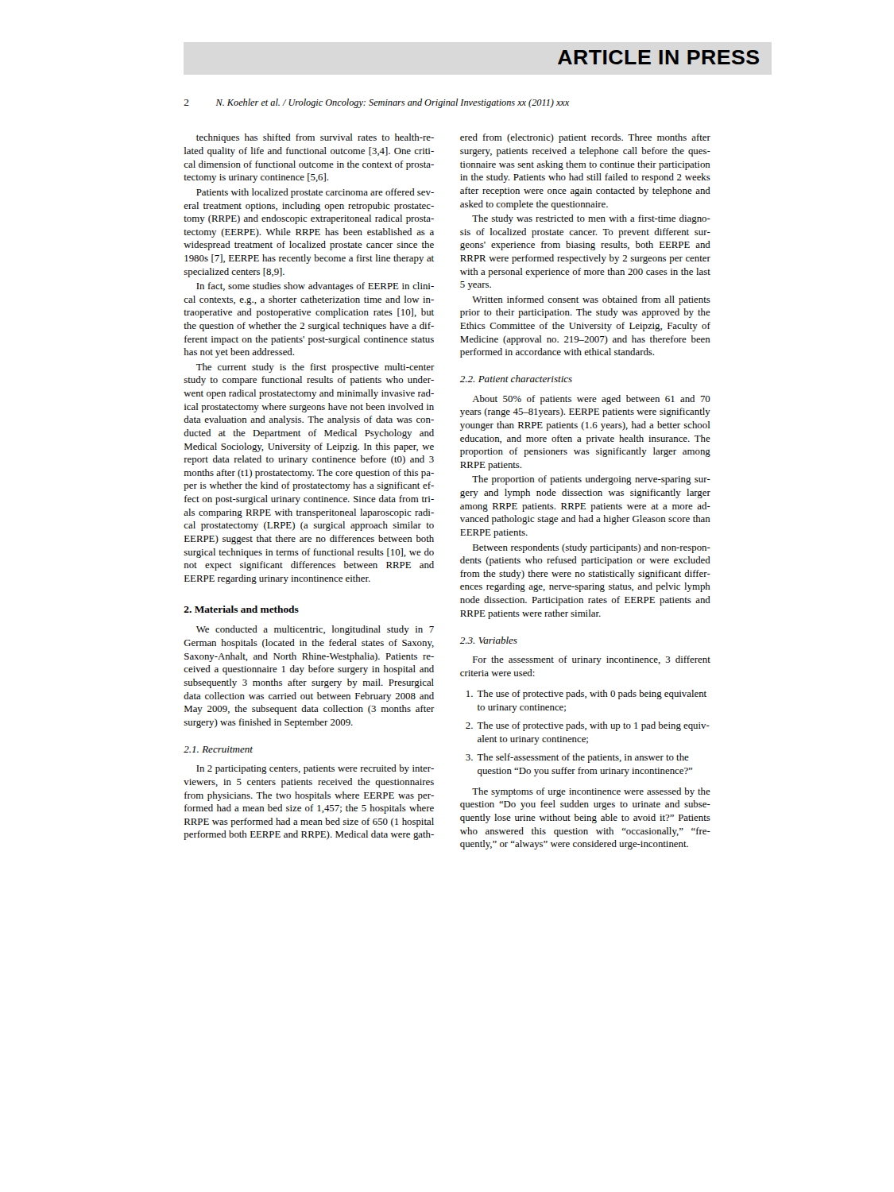ARTICLE IN PRESS
2 N. Koehler et al. / Urologic Oncology: Seminars and Original Investigations xx (2011) xxx
techniques has shifted from survival rates to health-related quality of life and functional outcome [3,4]. One critical dimension of functional outcome in the context of prostatectomy is urinary continence [5,6].
Patients with localized prostate carcinoma are offered several treatment options, including open retropubic prostatectomy (RRPE) and endoscopic extraperitoneal radical prostatectomy (EERPE). While RRPE has been established as a widespread treatment of localized prostate cancer since the 1980s [7], EERPE has recently become a first line therapy at specialized centers [8,9].
In fact, some studies show advantages of EERPE in clinical contexts, e.g., a shorter catheterization time and low intraoperative and postoperative complication rates [10], but the question of whether the 2 surgical techniques have a different impact on the patients' post-surgical continence status has not yet been addressed.
The current study is the first prospective multi-center study to compare functional results of patients who underwent open radical prostatectomy and minimally invasive radical prostatectomy where surgeons have not been involved in data evaluation and analysis. The analysis of data was conducted at the Department of Medical Psychology and Medical Sociology, University of Leipzig. In this paper, we report data related to urinary continence before (t0) and 3 months after (t1) prostatectomy. The core question of this paper is whether the kind of prostatectomy has a significant effect on post-surgical urinary continence. Since data from trials comparing RRPE with transperitoneal laparoscopic radical prostatectomy (LRPE) (a surgical approach similar to EERPE) suggest that there are no differences between both surgical techniques in terms of functional results [10], we do not expect significant differences between RRPE and EERPE regarding urinary incontinence either.
2. Materials and methods
We conducted a multicentric, longitudinal study in 7 German hospitals (located in the federal states of Saxony, Saxony-Anhalt, and North Rhine-Westphalia). Patients received a questionnaire 1 day before surgery in hospital and subsequently 3 months after surgery by mail. Presurgical data collection was carried out between February 2008 and May 2009, the subsequent data collection (3 months after surgery) was finished in September 2009.
2.1. Recruitment
In 2 participating centers, patients were recruited by interviewers, in 5 centers patients received the questionnaires from physicians. The two hospitals where EERPE was performed had a mean bed size of 1,457; the 5 hospitals where RRPE was performed had a mean bed size of 650 (1 hospital performed both EERPE and RRPE). Medical data were gathered from (electronic) patient records. Three months after surgery, patients received a telephone call before the questionnaire was sent asking them to continue their participation in the study. Patients who had still failed to respond 2 weeks after reception were once again contacted by telephone and asked to complete the questionnaire.
The study was restricted to men with a first-time diagnosis of localized prostate cancer. To prevent different surgeons' experience from biasing results, both EERPE and RRPR were performed respectively by 2 surgeons per center with a personal experience of more than 200 cases in the last 5 years.
Written informed consent was obtained from all patients prior to their participation. The study was approved by the Ethics Committee of the University of Leipzig, Faculty of Medicine (approval no. 219–2007) and has therefore been performed in accordance with ethical standards.
2.2. Patient characteristics
About 50% of patients were aged between 61 and 70 years (range 45–81years). EERPE patients were significantly younger than RRPE patients (1.6 years), had a better school education, and more often a private health insurance. The proportion of pensioners was significantly larger among RRPE patients.
The proportion of patients undergoing nerve-sparing surgery and lymph node dissection was significantly larger among RRPE patients. RRPE patients were at a more advanced pathologic stage and had a higher Gleason score than EERPE patients.
Between respondents (study participants) and non-respondents (patients who refused participation or were excluded from the study) there were no statistically significant differences regarding age, nerve-sparing status, and pelvic lymph node dissection. Participation rates of EERPE patients and RRPE patients were rather similar.
2.3. Variables
For the assessment of urinary incontinence, 3 different criteria were used:
The use of protective pads, with 0 pads being equivalent to urinary continence;
The use of protective pads, with up to 1 pad being equivalent to urinary continence;
The self-assessment of the patients, in answer to the question “Do you suffer from urinary incontinence?”
The symptoms of urge incontinence were assessed by the question “Do you feel sudden urges to urinate and subsequently lose urine without being able to avoid it?” Patients who answered this question with “occasionally,” “frequently,” or “always” were considered urge-incontinent.